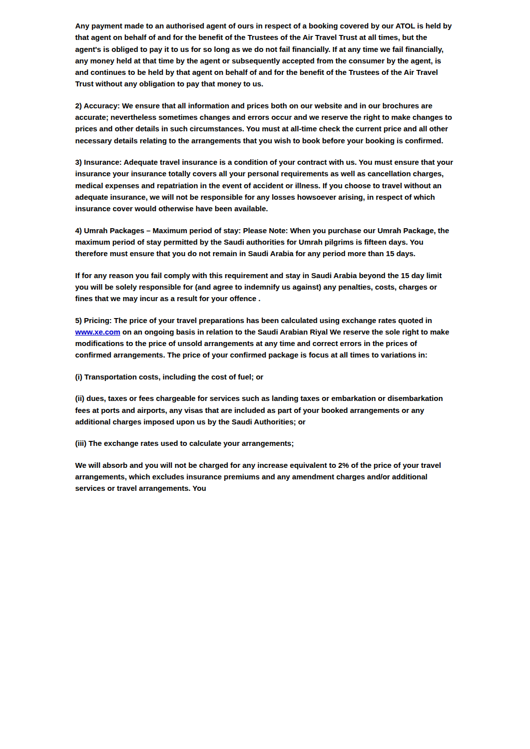Any payment made to an authorised agent of ours in respect of a booking covered by our ATOL is held by that agent on behalf of and for the benefit of the Trustees of the Air Travel Trust at all times, but the agent's is obliged to pay it to us for so long as we do not fail financially. If at any time we fail financially, any money held at that time by the agent or subsequently accepted from the consumer by the agent, is and continues to be held by that agent on behalf of and for the benefit of the Trustees of the Air Travel Trust without any obligation to pay that money to us.
2) Accuracy: We ensure that all information and prices both on our website and in our brochures are accurate; nevertheless sometimes changes and errors occur and we reserve the right to make changes to prices and other details in such circumstances. You must at all-time check the current price and all other necessary details relating to the arrangements that you wish to book before your booking is confirmed.
3) Insurance: Adequate travel insurance is a condition of your contract with us. You must ensure that your insurance your insurance totally covers all your personal requirements as well as cancellation charges, medical expenses and repatriation in the event of accident or illness. If you choose to travel without an adequate insurance, we will not be responsible for any losses howsoever arising, in respect of which insurance cover would otherwise have been available.
4) Umrah Packages – Maximum period of stay: Please Note: When you purchase our Umrah Package, the maximum period of stay permitted by the Saudi authorities for Umrah pilgrims is fifteen days. You therefore must ensure that you do not remain in Saudi Arabia for any period more than 15 days.
If for any reason you fail comply with this requirement and stay in Saudi Arabia beyond the 15 day limit you will be solely responsible for (and agree to indemnify us against) any penalties, costs, charges or fines that we may incur as a result for your offence .
5) Pricing: The price of your travel preparations has been calculated using exchange rates quoted in www.xe.com on an ongoing basis in relation to the Saudi Arabian Riyal We reserve the sole right to make modifications to the price of unsold arrangements at any time and correct errors in the prices of confirmed arrangements. The price of your confirmed package is focus at all times to variations in:
(i) Transportation costs, including the cost of fuel; or
(ii) dues, taxes or fees chargeable for services such as landing taxes or embarkation or disembarkation fees at ports and airports, any visas that are included as part of your booked arrangements or any additional charges imposed upon us by the Saudi Authorities; or
(iii) The exchange rates used to calculate your arrangements;
We will absorb and you will not be charged for any increase equivalent to 2% of the price of your travel arrangements, which excludes insurance premiums and any amendment charges and/or additional services or travel arrangements. You